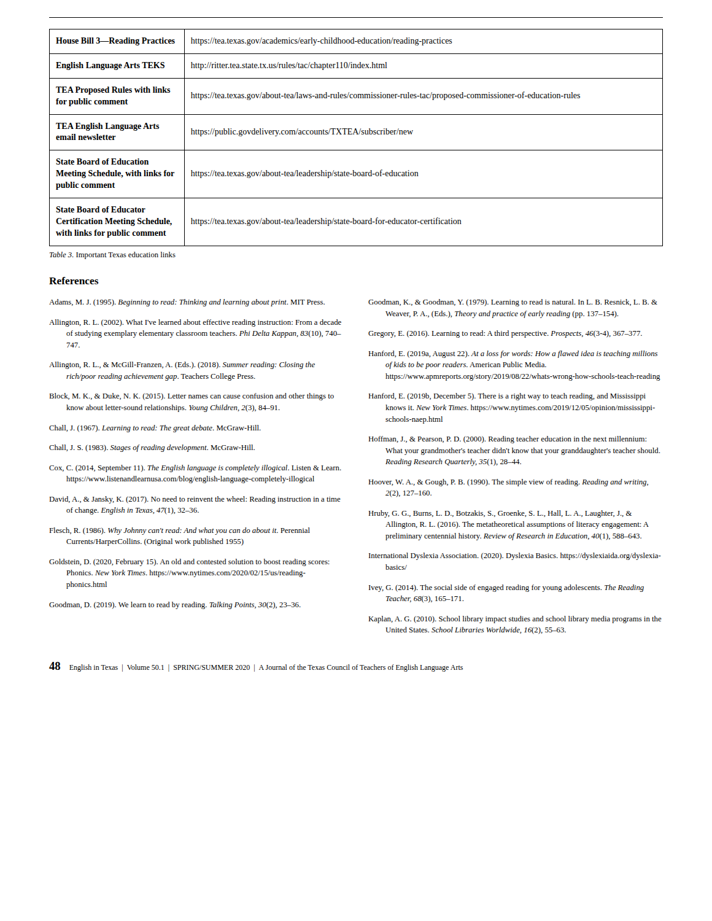| House Bill 3—Reading Practices | https://tea.texas.gov/academics/early-childhood-education/reading-practices |
| English Language Arts TEKS | http://ritter.tea.state.tx.us/rules/tac/chapter110/index.html |
| TEA Proposed Rules with links for public comment | https://tea.texas.gov/about-tea/laws-and-rules/commissioner-rules-tac/proposed-commissioner-of-education-rules |
| TEA English Language Arts email newsletter | https://public.govdelivery.com/accounts/TXTEA/subscriber/new |
| State Board of Education Meeting Schedule, with links for public comment | https://tea.texas.gov/about-tea/leadership/state-board-of-education |
| State Board of Educator Certification Meeting Schedule, with links for public comment | https://tea.texas.gov/about-tea/leadership/state-board-for-educator-certification |
Table 3. Important Texas education links
References
Adams, M. J. (1995). Beginning to read: Thinking and learning about print. MIT Press.
Allington, R. L. (2002). What I've learned about effective reading instruction: From a decade of studying exemplary elementary classroom teachers. Phi Delta Kappan, 83(10), 740–747.
Allington, R. L., & McGill-Franzen, A. (Eds.). (2018). Summer reading: Closing the rich/poor reading achievement gap. Teachers College Press.
Block, M. K., & Duke, N. K. (2015). Letter names can cause confusion and other things to know about letter-sound relationships. Young Children, 2(3), 84–91.
Chall, J. (1967). Learning to read: The great debate. McGraw-Hill.
Chall, J. S. (1983). Stages of reading development. McGraw-Hill.
Cox, C. (2014, September 11). The English language is completely illogical. Listen & Learn. https://www.listenandlearnusa.com/blog/english-language-completely-illogical
David, A., & Jansky, K. (2017). No need to reinvent the wheel: Reading instruction in a time of change. English in Texas, 47(1), 32–36.
Flesch, R. (1986). Why Johnny can't read: And what you can do about it. Perennial Currents/HarperCollins. (Original work published 1955)
Goldstein, D. (2020, February 15). An old and contested solution to boost reading scores: Phonics. New York Times. https://www.nytimes.com/2020/02/15/us/reading-phonics.html
Goodman, D. (2019). We learn to read by reading. Talking Points, 30(2), 23–36.
Goodman, K., & Goodman, Y. (1979). Learning to read is natural. In L. B. Resnick, L. B. & Weaver, P. A., (Eds.), Theory and practice of early reading (pp. 137–154).
Gregory, E. (2016). Learning to read: A third perspective. Prospects, 46(3-4), 367–377.
Hanford, E. (2019a, August 22). At a loss for words: How a flawed idea is teaching millions of kids to be poor readers. American Public Media. https://www.apmreports.org/story/2019/08/22/whats-wrong-how-schools-teach-reading
Hanford, E. (2019b, December 5). There is a right way to teach reading, and Mississippi knows it. New York Times. https://www.nytimes.com/2019/12/05/opinion/mississippi-schools-naep.html
Hoffman, J., & Pearson, P. D. (2000). Reading teacher education in the next millennium: What your grandmother's teacher didn't know that your granddaughter's teacher should. Reading Research Quarterly, 35(1), 28–44.
Hoover, W. A., & Gough, P. B. (1990). The simple view of reading. Reading and writing, 2(2), 127–160.
Hruby, G. G., Burns, L. D., Botzakis, S., Groenke, S. L., Hall, L. A., Laughter, J., & Allington, R. L. (2016). The metatheoretical assumptions of literacy engagement: A preliminary centennial history. Review of Research in Education, 40(1), 588–643.
International Dyslexia Association. (2020). Dyslexia Basics. https://dyslexiaida.org/dyslexia-basics/
Ivey, G. (2014). The social side of engaged reading for young adolescents. The Reading Teacher, 68(3), 165–171.
Kaplan, A. G. (2010). School library impact studies and school library media programs in the United States. School Libraries Worldwide, 16(2), 55–63.
48 English in Texas | Volume 50.1 | SPRING/SUMMER 2020 | A Journal of the Texas Council of Teachers of English Language Arts